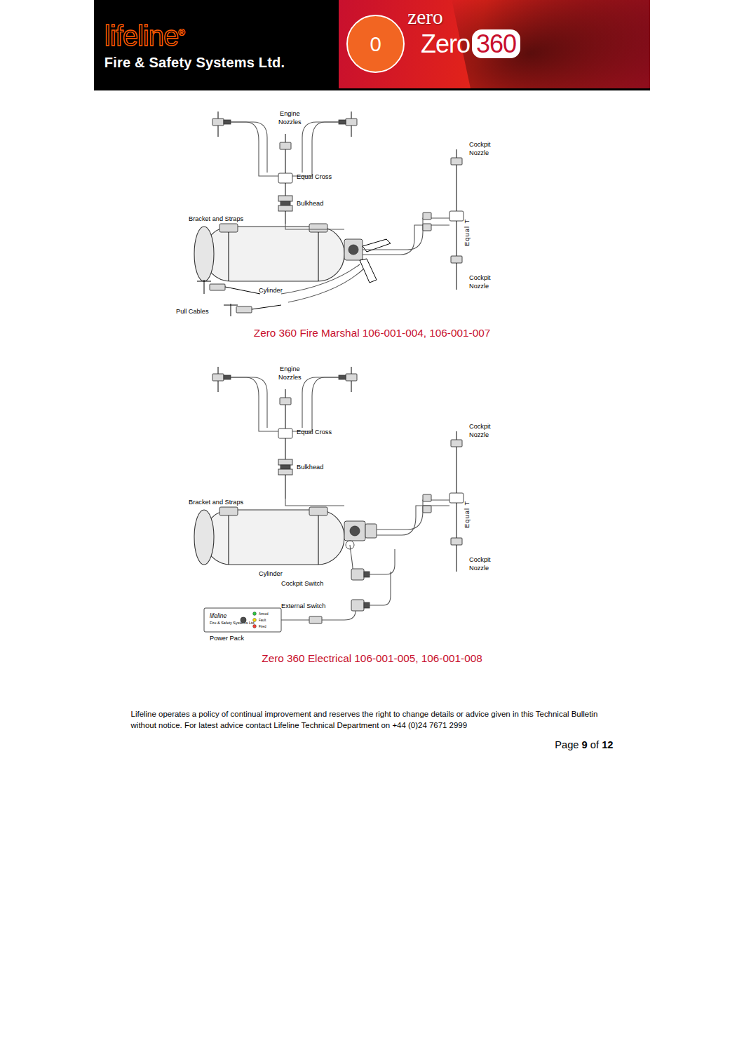lifeline®
Fire & Safety Systems Ltd.
0
zero
Zero360
Engine Nozzles Equal Cross Bulkhead Bracket and Straps Cylinder Pull Cables Cockpit Nozzle Cockpit Nozzle Equal T
Zero 360 Fire Marshal 106-001-004, 106-001-007
lifeline Fire & Safety Systems Ltd Armed Fault Fired Engine Nozzles Equal Cross Bulkhead Bracket and Straps Cylinder Cockpit Switch External Switch Power Pack Cockpit Nozzle Cockpit Nozzle Equal T
Zero 360 Electrical 106-001-005, 106-001-008
Lifeline operates a policy of continual improvement and reserves the right to change details or advice given in this Technical Bulletin without notice. For latest advice contact Lifeline Technical Department on +44 (0)24 7671 2999
Page 9 of 12